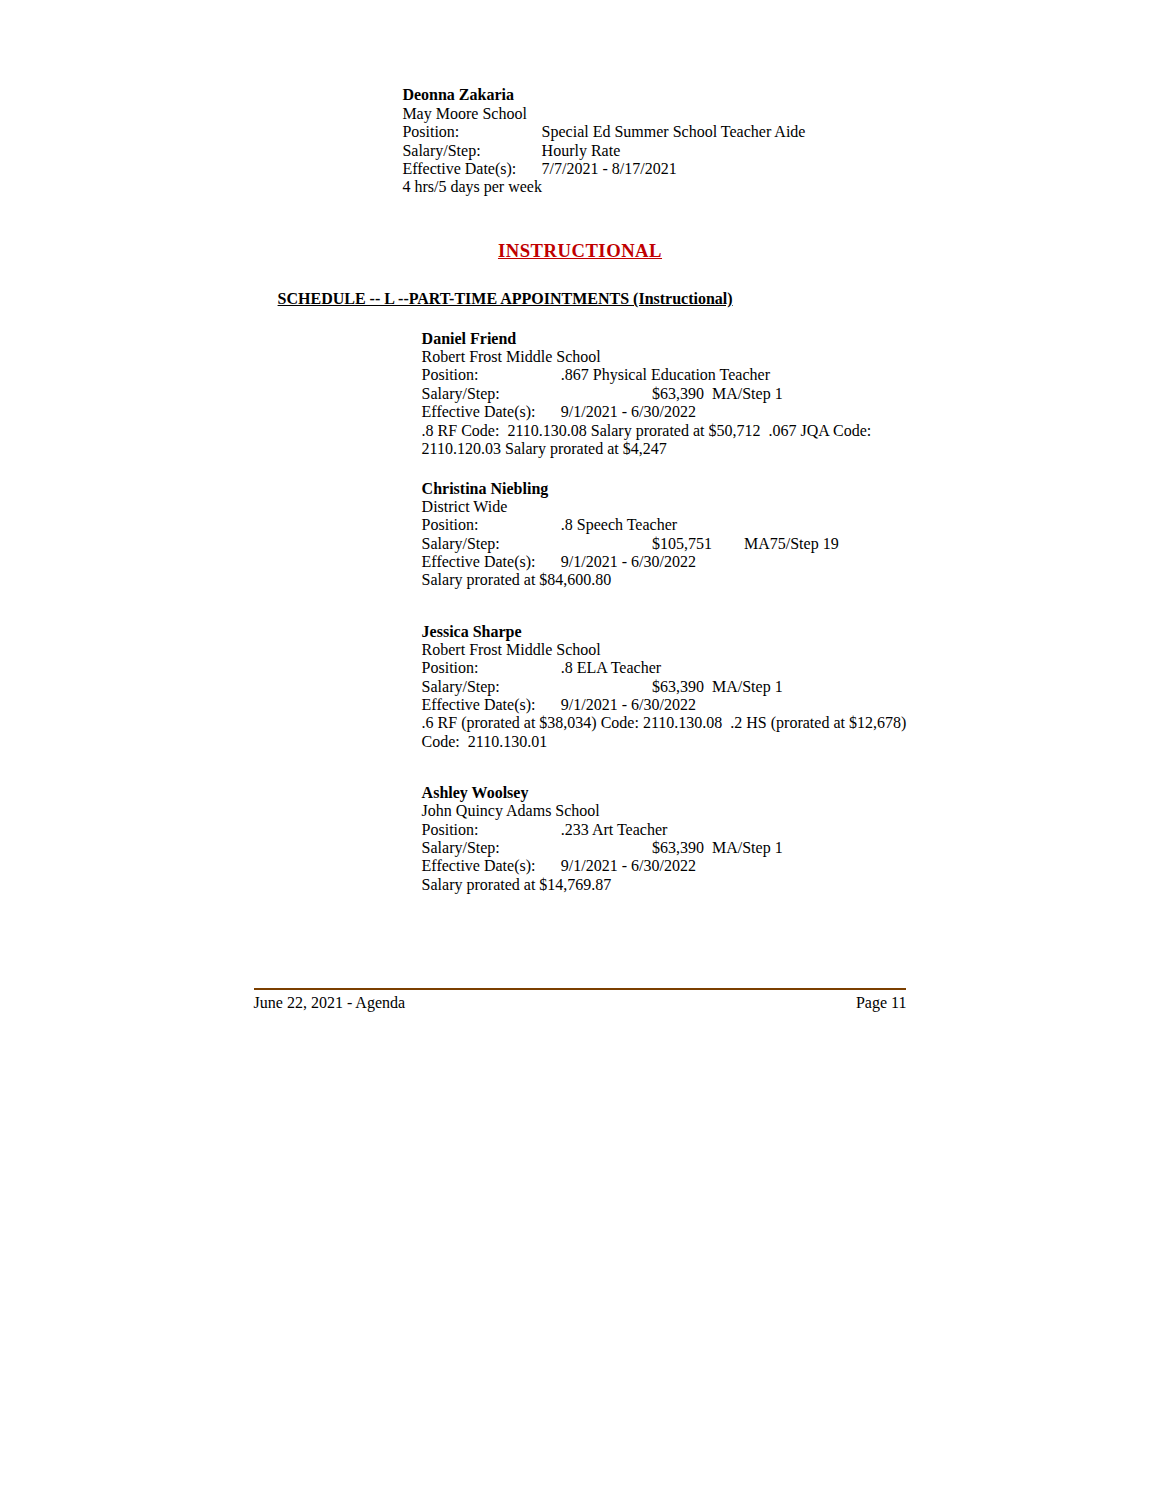Deonna Zakaria
May Moore School
Position: Special Ed Summer School Teacher Aide
Salary/Step: Hourly Rate
Effective Date(s): 7/7/2021 - 8/17/2021
4 hrs/5 days per week
INSTRUCTIONAL
SCHEDULE -- L --PART-TIME APPOINTMENTS (Instructional)
Daniel Friend
Robert Frost Middle School
Position:.867 Physical Education Teacher
Salary/Step:$63,390 MA/Step 1
Effective Date(s): 9/1/2021 - 6/30/2022
.8 RF Code: 2110.130.08 Salary prorated at $50,712 .067 JQA Code: 2110.120.03 Salary prorated at $4,247
Christina Niebling
District Wide
Position:.8 Speech Teacher
Salary/Step:$105,751 MA75/Step 19
Effective Date(s): 9/1/2021 - 6/30/2022
Salary prorated at $84,600.80
Jessica Sharpe
Robert Frost Middle School
Position:.8 ELA Teacher
Salary/Step:$63,390 MA/Step 1
Effective Date(s): 9/1/2021 - 6/30/2022
.6 RF (prorated at $38,034) Code: 2110.130.08 .2 HS (prorated at $12,678) Code: 2110.130.01
Ashley Woolsey
John Quincy Adams School
Position:.233 Art Teacher
Salary/Step:$63,390 MA/Step 1
Effective Date(s): 9/1/2021 - 6/30/2022
Salary prorated at $14,769.87
June 22, 2021 - Agenda Page 11